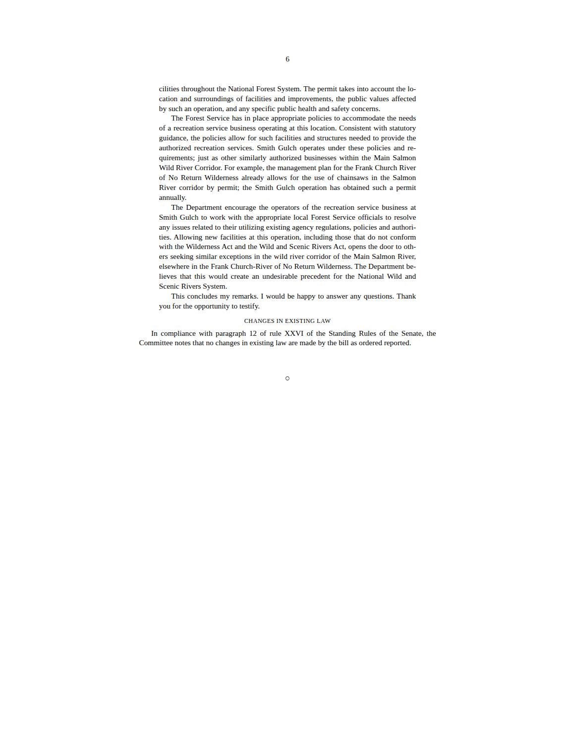6
cilities throughout the National Forest System. The permit takes into account the location and surroundings of facilities and improvements, the public values affected by such an operation, and any specific public health and safety concerns.
The Forest Service has in place appropriate policies to accommodate the needs of a recreation service business operating at this location. Consistent with statutory guidance, the policies allow for such facilities and structures needed to provide the authorized recreation services. Smith Gulch operates under these policies and requirements; just as other similarly authorized businesses within the Main Salmon Wild River Corridor. For example, the management plan for the Frank Church River of No Return Wilderness already allows for the use of chainsaws in the Salmon River corridor by permit; the Smith Gulch operation has obtained such a permit annually.
The Department encourage the operators of the recreation service business at Smith Gulch to work with the appropriate local Forest Service officials to resolve any issues related to their utilizing existing agency regulations, policies and authorities. Allowing new facilities at this operation, including those that do not conform with the Wilderness Act and the Wild and Scenic Rivers Act, opens the door to others seeking similar exceptions in the wild river corridor of the Main Salmon River, elsewhere in the Frank Church-River of No Return Wilderness. The Department believes that this would create an undesirable precedent for the National Wild and Scenic Rivers System.
This concludes my remarks. I would be happy to answer any questions. Thank you for the opportunity to testify.
Changes in Existing Law
In compliance with paragraph 12 of rule XXVI of the Standing Rules of the Senate, the Committee notes that no changes in existing law are made by the bill as ordered reported.
○